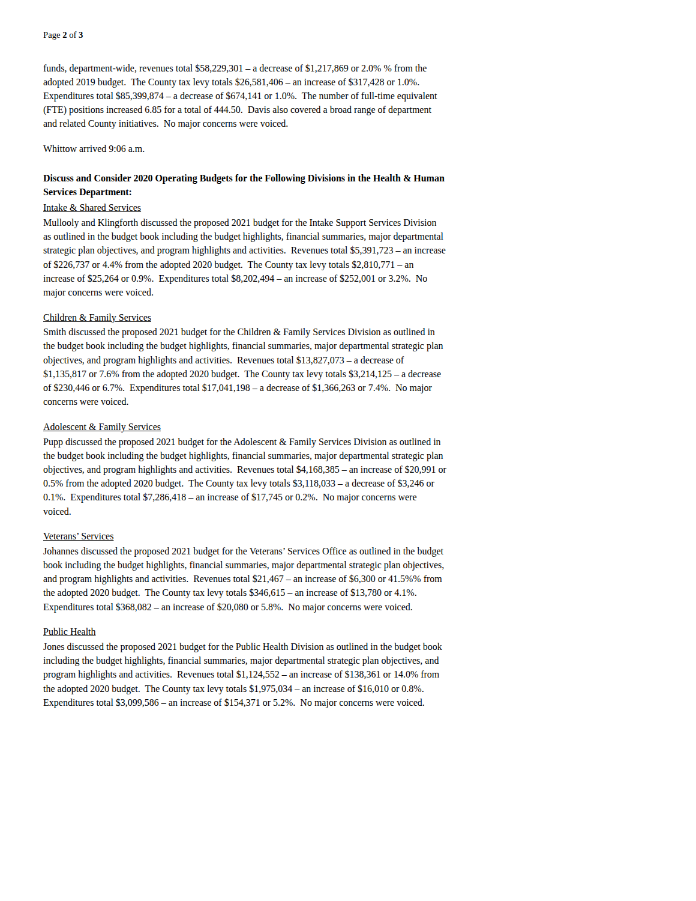Page 2 of 3
funds, department-wide, revenues total $58,229,301 – a decrease of $1,217,869 or 2.0% % from the adopted 2019 budget. The County tax levy totals $26,581,406 – an increase of $317,428 or 1.0%. Expenditures total $85,399,874 – a decrease of $674,141 or 1.0%. The number of full-time equivalent (FTE) positions increased 6.85 for a total of 444.50. Davis also covered a broad range of department and related County initiatives. No major concerns were voiced.
Whittow arrived 9:06 a.m.
Discuss and Consider 2020 Operating Budgets for the Following Divisions in the Health & Human Services Department:
Intake & Shared Services
Mullooly and Klingforth discussed the proposed 2021 budget for the Intake Support Services Division as outlined in the budget book including the budget highlights, financial summaries, major departmental strategic plan objectives, and program highlights and activities. Revenues total $5,391,723 – an increase of $226,737 or 4.4% from the adopted 2020 budget. The County tax levy totals $2,810,771 – an increase of $25,264 or 0.9%. Expenditures total $8,202,494 – an increase of $252,001 or 3.2%. No major concerns were voiced.
Children & Family Services
Smith discussed the proposed 2021 budget for the Children & Family Services Division as outlined in the budget book including the budget highlights, financial summaries, major departmental strategic plan objectives, and program highlights and activities. Revenues total $13,827,073 – a decrease of $1,135,817 or 7.6% from the adopted 2020 budget. The County tax levy totals $3,214,125 – a decrease of $230,446 or 6.7%. Expenditures total $17,041,198 – a decrease of $1,366,263 or 7.4%. No major concerns were voiced.
Adolescent & Family Services
Pupp discussed the proposed 2021 budget for the Adolescent & Family Services Division as outlined in the budget book including the budget highlights, financial summaries, major departmental strategic plan objectives, and program highlights and activities. Revenues total $4,168,385 – an increase of $20,991 or 0.5% from the adopted 2020 budget. The County tax levy totals $3,118,033 – a decrease of $3,246 or 0.1%. Expenditures total $7,286,418 – an increase of $17,745 or 0.2%. No major concerns were voiced.
Veterans’ Services
Johannes discussed the proposed 2021 budget for the Veterans’ Services Office as outlined in the budget book including the budget highlights, financial summaries, major departmental strategic plan objectives, and program highlights and activities. Revenues total $21,467 – an increase of $6,300 or 41.5%% from the adopted 2020 budget. The County tax levy totals $346,615 – an increase of $13,780 or 4.1%. Expenditures total $368,082 – an increase of $20,080 or 5.8%. No major concerns were voiced.
Public Health
Jones discussed the proposed 2021 budget for the Public Health Division as outlined in the budget book including the budget highlights, financial summaries, major departmental strategic plan objectives, and program highlights and activities. Revenues total $1,124,552 – an increase of $138,361 or 14.0% from the adopted 2020 budget. The County tax levy totals $1,975,034 – an increase of $16,010 or 0.8%. Expenditures total $3,099,586 – an increase of $154,371 or 5.2%. No major concerns were voiced.